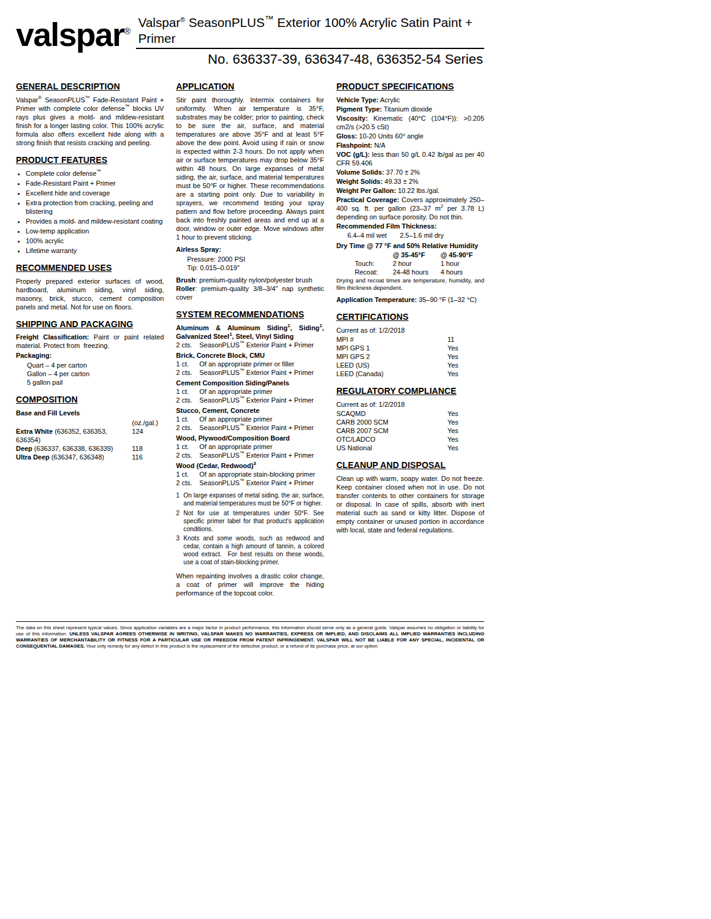valspar®
Valspar® SeasonPLUS™ Exterior 100% Acrylic Satin Paint + Primer
No. 636337-39, 636347-48, 636352-54 Series
GENERAL DESCRIPTION
Valspar® SeasonPLUS™ Fade-Resistant Paint + Primer with complete color defense™ blocks UV rays plus gives a mold- and mildew-resistant finish for a longer lasting color. This 100% acrylic formula also offers excellent hide along with a strong finish that resists cracking and peeling.
PRODUCT FEATURES
Complete color defense™
Fade-Resistant Paint + Primer
Excellent hide and coverage
Extra protection from cracking, peeling and blistering
Provides a mold- and mildew-resistant coating
Low-temp application
100% acrylic
Lifetime warranty
RECOMMENDED USES
Properly prepared exterior surfaces of wood, hardboard, aluminum siding, vinyl siding, masonry, brick, stucco, cement composition panels and metal. Not for use on floors.
SHIPPING AND PACKAGING
Freight Classification: Paint or paint related material. Protect from freezing.
Packaging:
Quart – 4 per carton
Gallon – 4 per carton
5 gallon pail
COMPOSITION
Base and Fill Levels
| | (oz./gal.) |
| Extra White (636352, 636353, 636354) | 124 |
| Deep (636337, 636338, 636339) | 118 |
| Ultra Deep (636347, 636348) | 116 |
APPLICATION
Stir paint thoroughly. Intermix containers for uniformity. When air temperature is 35°F, substrates may be colder; prior to painting, check to be sure the air, surface, and material temperatures are above 35°F and at least 5°F above the dew point. Avoid using if rain or snow is expected within 2-3 hours. Do not apply when air or surface temperatures may drop below 35°F within 48 hours. On large expanses of metal siding, the air, surface, and material temperatures must be 50°F or higher. These recommendations are a starting point only. Due to variability in sprayers, we recommend testing your spray pattern and flow before proceeding. Always paint back into freshly painted areas and end up at a door, window or outer edge. Move windows after 1 hour to prevent sticking.
Airless Spray:
Pressure: 2000 PSI
Tip: 0.015–0.019"
Brush: premium-quality nylon/polyester brush
Roller: premium-quality 3/8–3/4" nap synthetic cover
SYSTEM RECOMMENDATIONS
Aluminum & Aluminum Siding1, Siding1, Galvanized Steel1, Steel, Vinyl Siding
2 cts. SeasonPLUS™ Exterior Paint + Primer
Brick, Concrete Block, CMU
1 ct. Of an appropriate primer or filler
2 cts. SeasonPLUS™ Exterior Paint + Primer
Cement Composition Siding/Panels
1 ct. Of an appropriate primer
2 cts. SeasonPLUS™ Exterior Paint + Primer
Stucco, Cement, Concrete
1 ct. Of an appropriate primer
2 cts. SeasonPLUS™ Exterior Paint + Primer
Wood, Plywood/Composition Board
1 ct. Of an appropriate primer
2 cts. SeasonPLUS™ Exterior Paint + Primer
Wood (Cedar, Redwood)3
1 ct. Of an appropriate stain-blocking primer
2 cts. SeasonPLUS™ Exterior Paint + Primer
1 On large expanses of metal siding, the air, surface, and material temperatures must be 50°F or higher.
2 Not for use at temperatures under 50°F. See specific primer label for that product's application conditions.
3 Knots and some woods, such as redwood and cedar, contain a high amount of tannin, a colored wood extract. For best results on these woods, use a coat of stain-blocking primer.
When repainting involves a drastic color change, a coat of primer will improve the hiding performance of the topcoat color.
PRODUCT SPECIFICATIONS
Vehicle Type: Acrylic
Pigment Type: Titanium dioxide
Viscosity: Kinematic (40°C (104°F)): >0.205 cm2/s (>20.5 cSt)
Gloss: 10-20 Units 60° angle
Flashpoint: N/A
VOC (g/L): less than 50 g/L 0.42 lb/gal as per 40 CFR 59.406
Volume Solids: 37.70 ± 2%
Weight Solids: 49.33 ± 2%
Weight Per Gallon: 10.22 lbs./gal.
Practical Coverage: Covers approximately 250–400 sq. ft. per gallon (23–37 m2 per 3.78 L) depending on surface porosity. Do not thin.
Recommended Film Thickness:
6.4–4 mil wet 2.5–1.6 mil dry
Dry Time @ 77 °F and 50% Relative Humidity
| | @ 35-45°F | @ 45-90°F |
| Touch: | 2 hour | 1 hour |
| Recoat: | 24-48 hours | 4 hours |
Drying and recoat times are temperature, humidity, and film thickness dependent.
Application Temperature: 35–90 °F (1–32 °C)
CERTIFICATIONS
Current as of: 1/2/2018
| MPI # | 11 |
| MPI GPS 1 | Yes |
| MPI GPS 2 | Yes |
| LEED (US) | Yes |
| LEED (Canada) | Yes |
REGULATORY COMPLIANCE
Current as of: 1/2/2018
| SCAQMD | Yes |
| CARB 2000 SCM | Yes |
| CARB 2007 SCM | Yes |
| OTC/LADCO | Yes |
| US National | Yes |
CLEANUP AND DISPOSAL
Clean up with warm, soapy water. Do not freeze. Keep container closed when not in use. Do not transfer contents to other containers for storage or disposal. In case of spills, absorb with inert material such as sand or kitty litter. Dispose of empty container or unused portion in accordance with local, state and federal regulations.
The data on this sheet represent typical values. Since application variables are a major factor in product performance, this information should serve only as a general guide. Valspar assumes no obligation or liability for use of this information. UNLESS VALSPAR AGREES OTHERWISE IN WRITING, VALSPAR MAKES NO WARRANTIES, EXPRESS OR IMPLIED, AND DISCLAIMS ALL IMPLIED WARRANTIES INCLUDING WARRANTIES OF MERCHANTABILITY OR FITNESS FOR A PARTICULAR USE OR FREEDOM FROM PATENT INFRINGEMENT. VALSPAR WILL NOT BE LIABLE FOR ANY SPECIAL, INCIDENTAL OR CONSEQUENTIAL DAMAGES. Your only remedy for any defect in this product is the replacement of the defective product, or a refund of its purchase price, at our option.